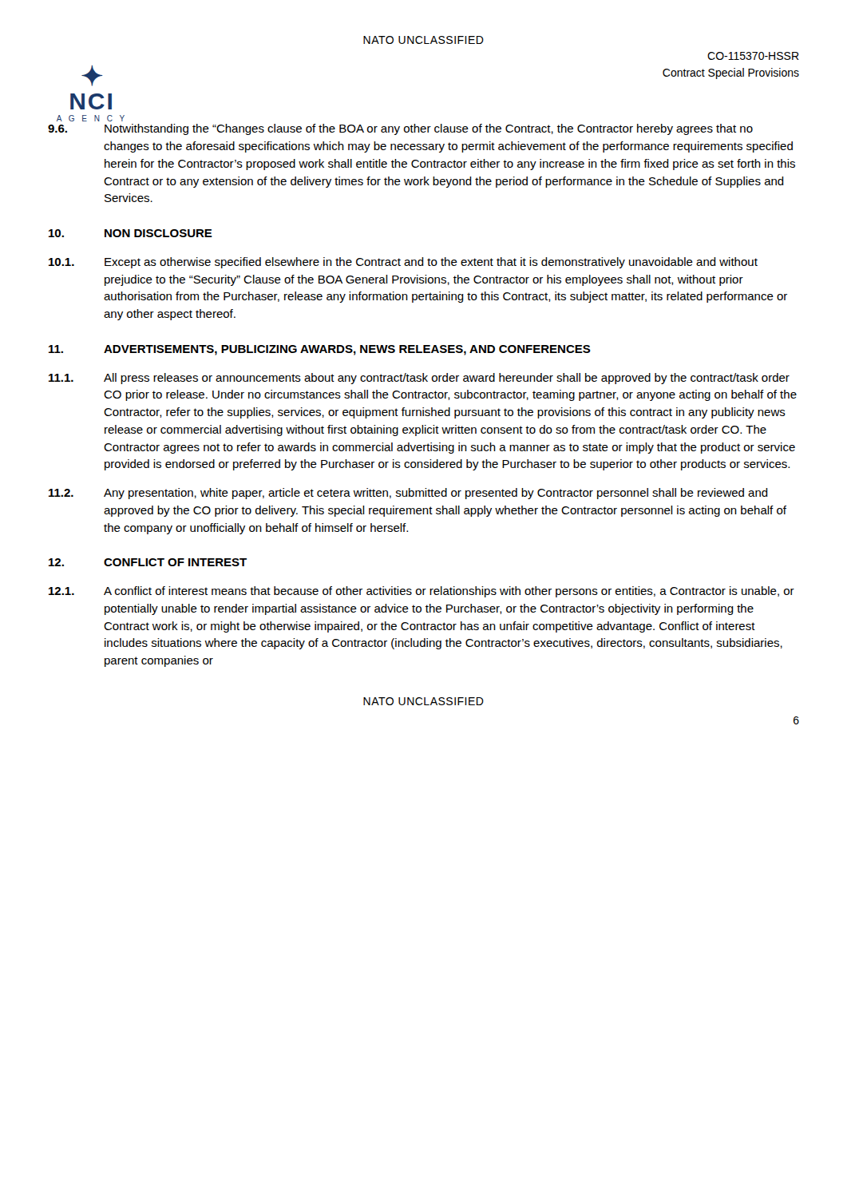NATO UNCLASSIFIED
✦
NCI
A G E N C Y
CO-115370-HSSR
Contract Special Provisions
9.6. Notwithstanding the “Changes clause of the BOA or any other clause of the Contract, the Contractor hereby agrees that no changes to the aforesaid specifications which may be necessary to permit achievement of the performance requirements specified herein for the Contractor’s proposed work shall entitle the Contractor either to any increase in the firm fixed price as set forth in this Contract or to any extension of the delivery times for the work beyond the period of performance in the Schedule of Supplies and Services.
10. NON DISCLOSURE
10.1. Except as otherwise specified elsewhere in the Contract and to the extent that it is demonstratively unavoidable and without prejudice to the “Security” Clause of the BOA General Provisions, the Contractor or his employees shall not, without prior authorisation from the Purchaser, release any information pertaining to this Contract, its subject matter, its related performance or any other aspect thereof.
11. ADVERTISEMENTS, PUBLICIZING AWARDS, NEWS RELEASES, AND CONFERENCES
11.1. All press releases or announcements about any contract/task order award hereunder shall be approved by the contract/task order CO prior to release. Under no circumstances shall the Contractor, subcontractor, teaming partner, or anyone acting on behalf of the Contractor, refer to the supplies, services, or equipment furnished pursuant to the provisions of this contract in any publicity news release or commercial advertising without first obtaining explicit written consent to do so from the contract/task order CO. The Contractor agrees not to refer to awards in commercial advertising in such a manner as to state or imply that the product or service provided is endorsed or preferred by the Purchaser or is considered by the Purchaser to be superior to other products or services.
11.2. Any presentation, white paper, article et cetera written, submitted or presented by Contractor personnel shall be reviewed and approved by the CO prior to delivery. This special requirement shall apply whether the Contractor personnel is acting on behalf of the company or unofficially on behalf of himself or herself.
12. CONFLICT OF INTEREST
12.1. A conflict of interest means that because of other activities or relationships with other persons or entities, a Contractor is unable, or potentially unable to render impartial assistance or advice to the Purchaser, or the Contractor’s objectivity in performing the Contract work is, or might be otherwise impaired, or the Contractor has an unfair competitive advantage. Conflict of interest includes situations where the capacity of a Contractor (including the Contractor’s executives, directors, consultants, subsidiaries, parent companies or
NATO UNCLASSIFIED
6